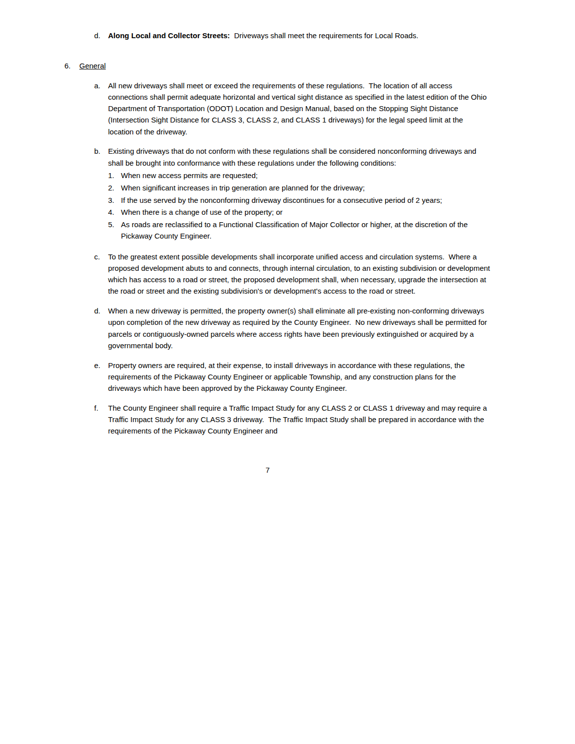d.
Along Local and Collector Streets: Driveways shall meet the requirements for Local Roads.
6.
General
a.
All new driveways shall meet or exceed the requirements of these regulations. The location of all access connections shall permit adequate horizontal and vertical sight distance as specified in the latest edition of the Ohio Department of Transportation (ODOT) Location and Design Manual, based on the Stopping Sight Distance (Intersection Sight Distance for CLASS 3, CLASS 2, and CLASS 1 driveways) for the legal speed limit at the location of the driveway.
b.
Existing driveways that do not conform with these regulations shall be considered nonconforming driveways and shall be brought into conformance with these regulations under the following conditions:
1.
When new access permits are requested;
2.
When significant increases in trip generation are planned for the driveway;
3.
If the use served by the nonconforming driveway discontinues for a consecutive period of 2 years;
4.
When there is a change of use of the property; or
5.
As roads are reclassified to a Functional Classification of Major Collector or higher, at the discretion of the Pickaway County Engineer.
c.
To the greatest extent possible developments shall incorporate unified access and circulation systems. Where a proposed development abuts to and connects, through internal circulation, to an existing subdivision or development which has access to a road or street, the proposed development shall, when necessary, upgrade the intersection at the road or street and the existing subdivision's or development's access to the road or street.
d.
When a new driveway is permitted, the property owner(s) shall eliminate all pre-existing non-conforming driveways upon completion of the new driveway as required by the County Engineer. No new driveways shall be permitted for parcels or contiguously-owned parcels where access rights have been previously extinguished or acquired by a governmental body.
e.
Property owners are required, at their expense, to install driveways in accordance with these regulations, the requirements of the Pickaway County Engineer or applicable Township, and any construction plans for the driveways which have been approved by the Pickaway County Engineer.
f.
The County Engineer shall require a Traffic Impact Study for any CLASS 2 or CLASS 1 driveway and may require a Traffic Impact Study for any CLASS 3 driveway. The Traffic Impact Study shall be prepared in accordance with the requirements of the Pickaway County Engineer and
7